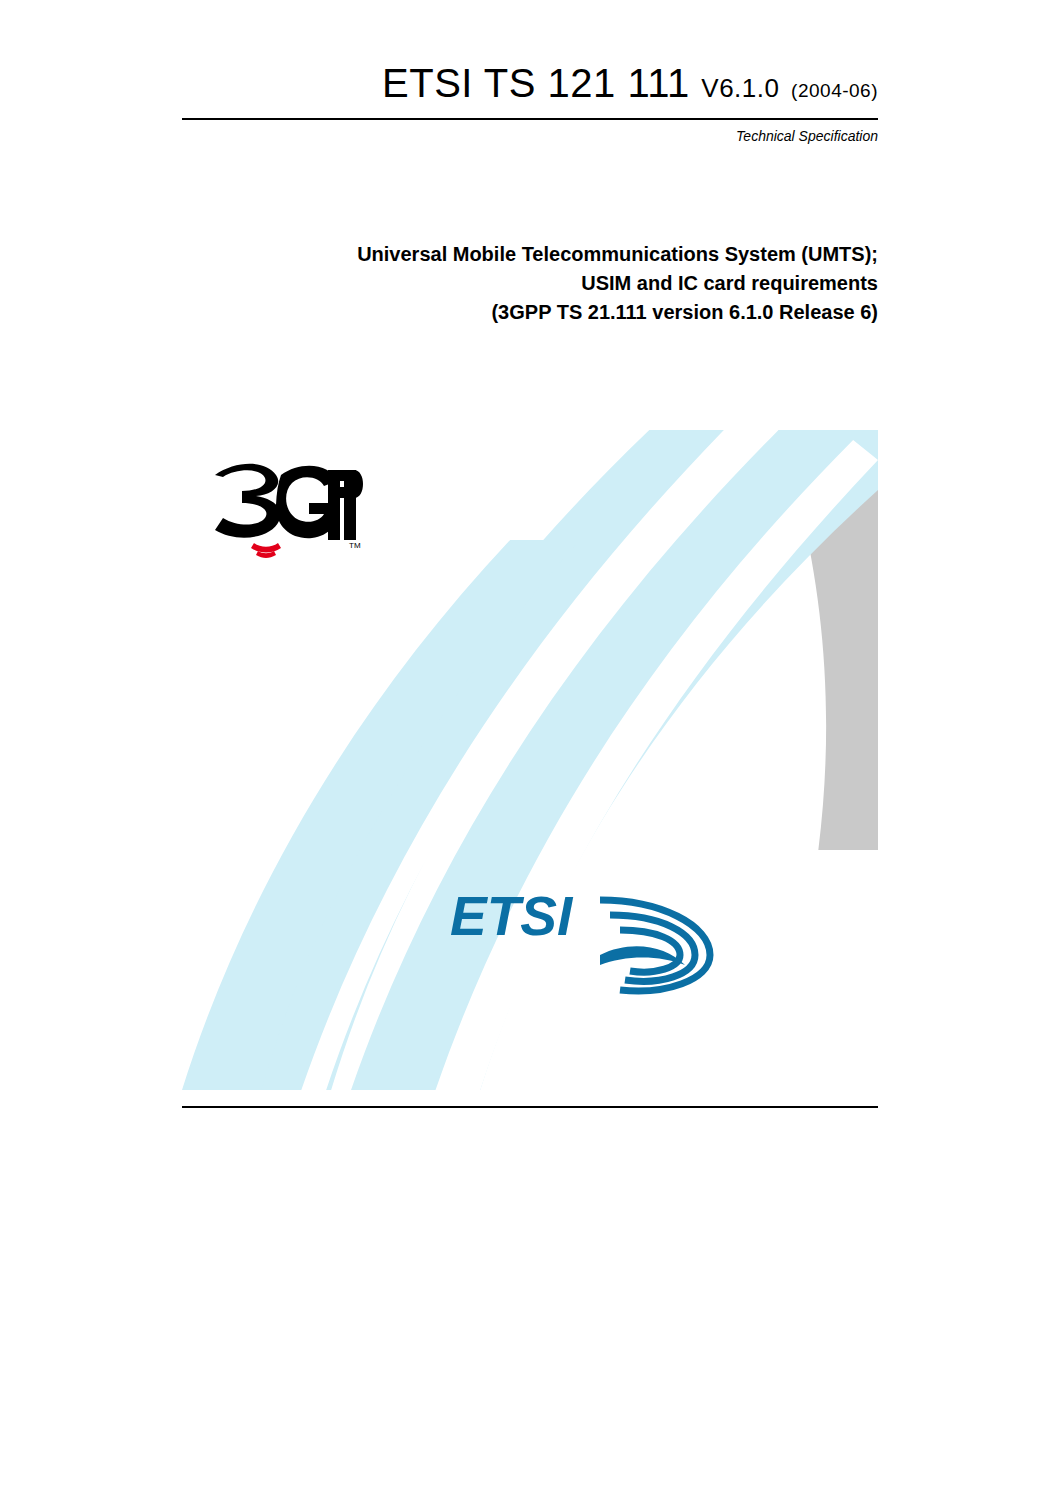ETSI TS 121 111 V6.1.0 (2004-06)
Technical Specification
Universal Mobile Telecommunications System (UMTS);
USIM and IC card requirements
(3GPP TS 21.111 version 6.1.0 Release 6)
TM
ETSI